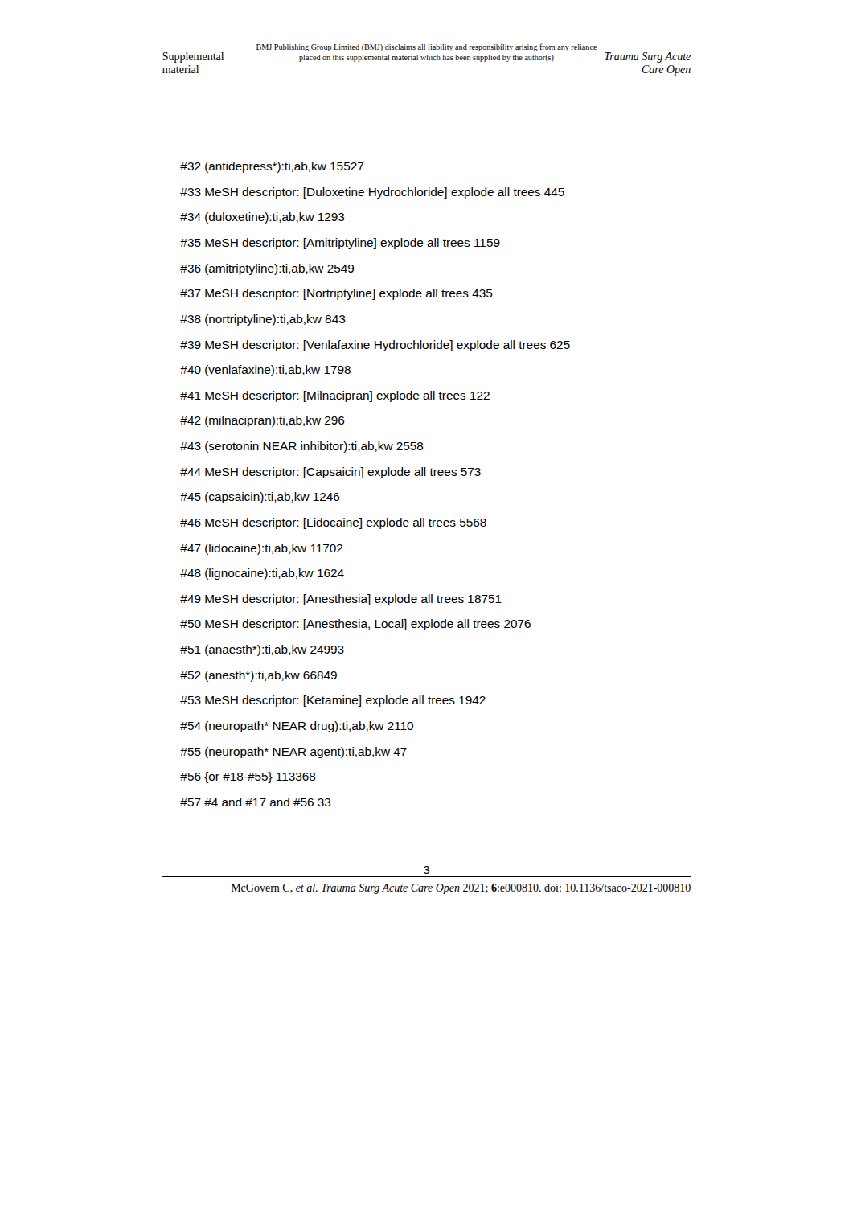Supplemental material
BMJ Publishing Group Limited (BMJ) disclaims all liability and responsibility arising from any reliance
placed on this supplemental material which has been supplied by the author(s)
Trauma Surg Acute Care Open
#32 (antidepress*):ti,ab,kw 15527
#33 MeSH descriptor: [Duloxetine Hydrochloride] explode all trees 445
#34 (duloxetine):ti,ab,kw 1293
#35 MeSH descriptor: [Amitriptyline] explode all trees 1159
#36 (amitriptyline):ti,ab,kw 2549
#37 MeSH descriptor: [Nortriptyline] explode all trees 435
#38 (nortriptyline):ti,ab,kw 843
#39 MeSH descriptor: [Venlafaxine Hydrochloride] explode all trees 625
#40 (venlafaxine):ti,ab,kw 1798
#41 MeSH descriptor: [Milnacipran] explode all trees 122
#42 (milnacipran):ti,ab,kw 296
#43 (serotonin NEAR inhibitor):ti,ab,kw 2558
#44 MeSH descriptor: [Capsaicin] explode all trees 573
#45 (capsaicin):ti,ab,kw 1246
#46 MeSH descriptor: [Lidocaine] explode all trees 5568
#47 (lidocaine):ti,ab,kw 11702
#48 (lignocaine):ti,ab,kw 1624
#49 MeSH descriptor: [Anesthesia] explode all trees 18751
#50 MeSH descriptor: [Anesthesia, Local] explode all trees 2076
#51 (anaesth*):ti,ab,kw 24993
#52 (anesth*):ti,ab,kw 66849
#53 MeSH descriptor: [Ketamine] explode all trees 1942
#54 (neuropath* NEAR drug):ti,ab,kw 2110
#55 (neuropath* NEAR agent):ti,ab,kw 47
#56 {or #18-#55} 113368
#57 #4 and #17 and #56 33
3
McGovern C, et al. Trauma Surg Acute Care Open 2021; 6:e000810. doi: 10.1136/tsaco-2021-000810